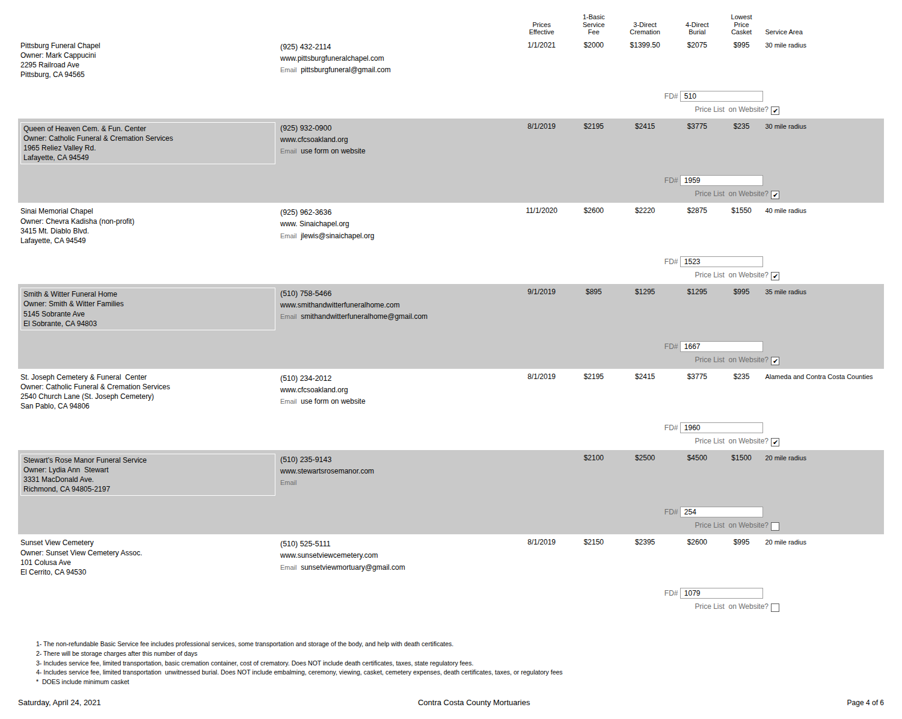| | | Prices Effective | 1-Basic Service Fee | 3-Direct Cremation | 4-Direct Burial | Lowest Price Casket | Service Area |
| --- | --- | --- | --- | --- | --- | --- | --- |
| Pittsburg Funeral Chapel Owner: Mark Cappucini 2295 Railroad Ave Pittsburg, CA 94565 | (925) 432-2114 www.pittsburgfuneralchapel.com Email pittsburgfuneral@gmail.com | 1/1/2021 | $2000 | $1399.50 | $2075 | $995 | 30 mile radius |
| | FD# 510 Price List on Website? ✔ |
| Queen of Heaven Cem. & Fun. Center Owner: Catholic Funeral & Cremation Services 1965 Reliez Valley Rd. Lafayette, CA 94549 | (925) 932-0900 www.cfcsoakland.org Email use form on website | 8/1/2019 | $2195 | $2415 | $3775 | $235 | 30 mile radius |
| | FD# 1959 Price List on Website? ✔ |
| Sinai Memorial Chapel Owner: Chevra Kadisha (non-profit) 3415 Mt. Diablo Blvd. Lafayette, CA 94549 | (925) 962-3636 www. Sinaichapel.org Email jlewis@sinaichapel.org | 11/1/2020 | $2600 | $2220 | $2875 | $1550 | 40 mile radius |
| | FD# 1523 Price List on Website? ✔ |
| Smith & Witter Funeral Home Owner: Smith & Witter Families 5145 Sobrante Ave El Sobrante, CA 94803 | (510) 758-5466 www.smithandwitterfuneralhome.com Email smithandwitterfuneralhome@gmail.com | 9/1/2019 | $895 | $1295 | $1295 | $995 | 35 mile radius |
| | FD# 1667 Price List on Website? ✔ |
| St. Joseph Cemetery & Funeral Center Owner: Catholic Funeral & Cremation Services 2540 Church Lane (St. Joseph Cemetery) San Pablo, CA 94806 | (510) 234-2012 www.cfcsoakland.org Email use form on website | 8/1/2019 | $2195 | $2415 | $3775 | $235 | Alameda and Contra Costa Counties |
| | FD# 1960 Price List on Website? ✔ |
| Stewart's Rose Manor Funeral Service Owner: Lydia Ann Stewart 3331 MacDonald Ave. Richmond, CA 94805-2197 | (510) 235-9143 www.stewartsrosemanor.com Email | | $2100 | $2500 | $4500 | $1500 | 20 mile radius |
| | FD# 254 Price List on Website? |
| Sunset View Cemetery Owner: Sunset View Cemetery Assoc. 101 Colusa Ave El Cerrito, CA 94530 | (510) 525-5111 www.sunsetviewcemetery.com Email sunsetviewmortuary@gmail.com | 8/1/2019 | $2150 | $2395 | $2600 | $995 | 20 mile radius |
| | FD# 1079 Price List on Website? |
1- The non-refundable Basic Service fee includes professional services, some transportation and storage of the body, and help with death certificates.
2- There will be storage charges after this number of days
3- Includes service fee, limited transportation, basic cremation container, cost of crematory. Does NOT include death certificates, taxes, state regulatory fees.
4- Includes service fee, limited transportation unwitnessed burial. Does NOT include embalming, ceremony, viewing, casket, cemetery expenses, death certificates, taxes, or regulatory fees
* DOES include minimum casket
Saturday, April 24, 2021
Contra Costa County Mortuaries
Page 4 of 6